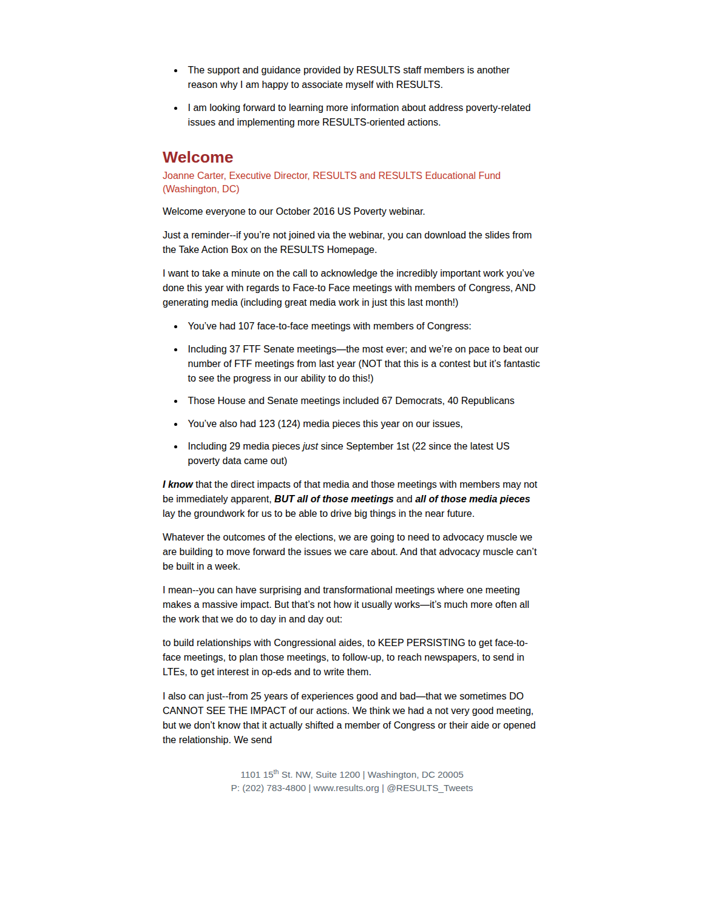The support and guidance provided by RESULTS staff members is another reason why I am happy to associate myself with RESULTS.
I am looking forward to learning more information about address poverty-related issues and implementing more RESULTS-oriented actions.
Welcome
Joanne Carter, Executive Director, RESULTS and RESULTS Educational Fund (Washington, DC)
Welcome everyone to our October 2016 US Poverty webinar.
Just a reminder--if you’re not joined via the webinar, you can download the slides from the Take Action Box on the RESULTS Homepage.
I want to take a minute on the call to acknowledge the incredibly important work you’ve done this year with regards to Face-to Face meetings with members of Congress, AND generating media (including great media work in just this last month!)
You’ve had 107 face-to-face meetings with members of Congress:
Including 37 FTF Senate meetings—the most ever; and we’re on pace to beat our number of FTF meetings from last year (NOT that this is a contest but it’s fantastic to see the progress in our ability to do this!)
Those House and Senate meetings included 67 Democrats, 40 Republicans
You’ve also had 123 (124) media pieces this year on our issues,
Including 29 media pieces just since September 1st (22 since the latest US poverty data came out)
I know that the direct impacts of that media and those meetings with members may not be immediately apparent, BUT all of those meetings and all of those media pieces lay the groundwork for us to be able to drive big things in the near future.
Whatever the outcomes of the elections, we are going to need to advocacy muscle we are building to move forward the issues we care about. And that advocacy muscle can’t be built in a week.
I mean--you can have surprising and transformational meetings where one meeting makes a massive impact. But that’s not how it usually works—it’s much more often all the work that we do to day in and day out:
to build relationships with Congressional aides, to KEEP PERSISTING to get face-to-face meetings, to plan those meetings, to follow-up, to reach newspapers, to send in LTEs, to get interest in op-eds and to write them.
I also can just--from 25 years of experiences good and bad—that we sometimes DO CANNOT SEE THE IMPACT of our actions. We think we had a not very good meeting, but we don’t know that it actually shifted a member of Congress or their aide or opened the relationship. We send
1101 15th St. NW, Suite 1200 | Washington, DC 20005
P: (202) 783-4800 | www.results.org | @RESULTS_Tweets